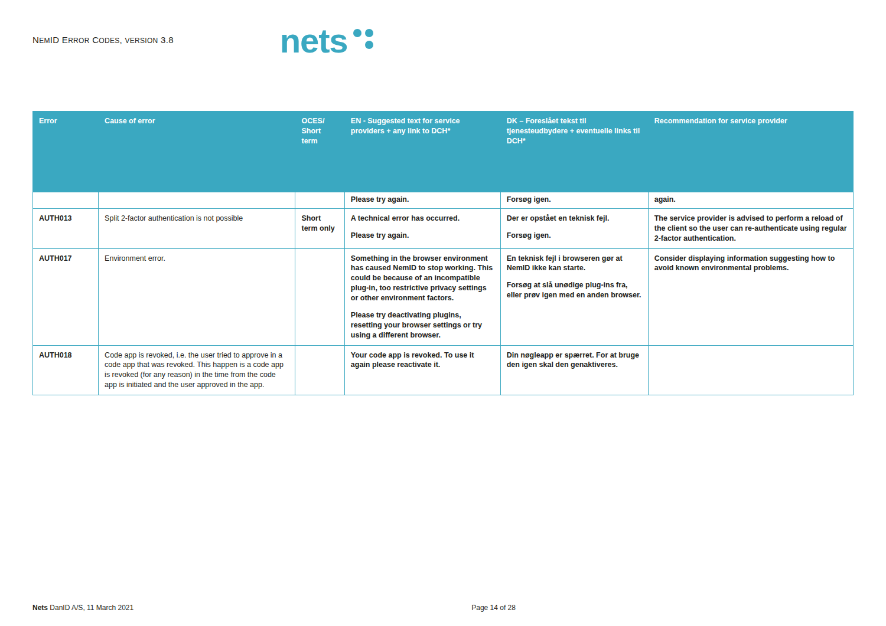NEMID ERROR CODES, VERSION 3.8
nets
| Error | Cause of error | OCES/ Short term | EN - Suggested text for service providers + any link to DCH* | DK – Foreslået tekst til tjenesteudbydere + eventuelle links til DCH* | Recommendation for service provider |
| --- | --- | --- | --- | --- | --- |
| | | | Please try again. | Forsøg igen. | again. |
| AUTH013 | Split 2-factor authentication is not possible | Short term only | A technical error has occurred. Please try again. | Der er opstået en teknisk fejl. Forsøg igen. | The service provider is advised to perform a reload of the client so the user can re-authenticate using regular 2-factor authentication. |
| AUTH017 | Environment error. | | Something in the browser environment has caused NemID to stop working. This could be because of an incompatible plug-in, too restrictive privacy settings or other environment factors. Please try deactivating plugins, resetting your browser settings or try using a different browser. | En teknisk fejl i browseren gør at NemID ikke kan starte. Forsøg at slå unødige plug-ins fra, eller prøv igen med en anden browser. | Consider displaying information suggesting how to avoid known environmental problems. |
| AUTH018 | Code app is revoked, i.e. the user tried to approve in a code app that was revoked. This happen is a code app is revoked (for any reason) in the time from the code app is initiated and the user approved in the app. | | Your code app is revoked. To use it again please reactivate it. | Din nøgleapp er spærret. For at bruge den igen skal den genaktiveres. | |
Nets DanID A/S, 11 March 2021
Page 14 of 28